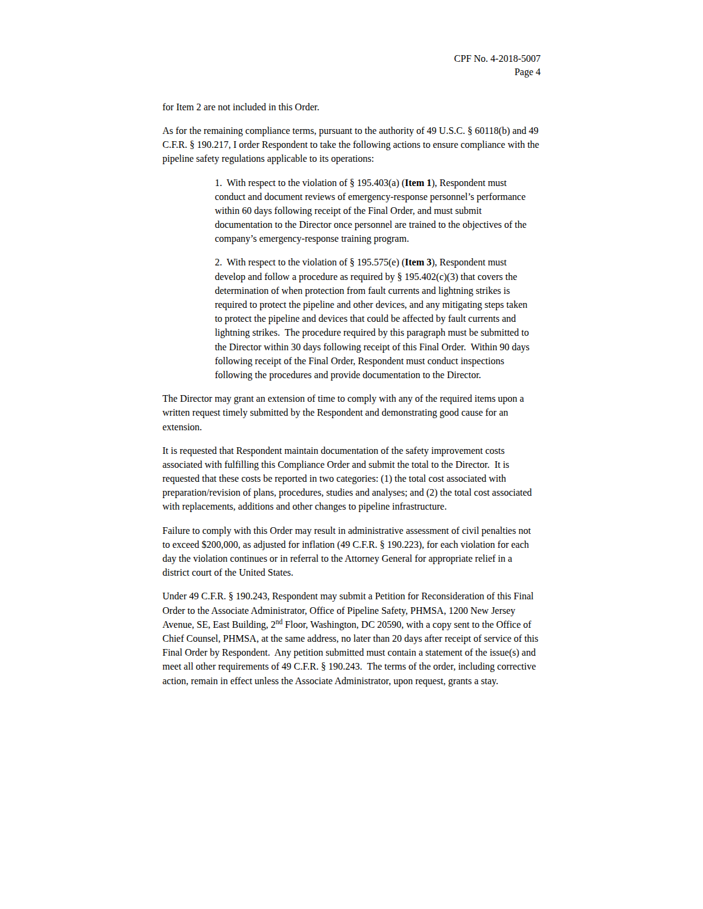CPF No. 4-2018-5007
Page 4
for Item 2 are not included in this Order.
As for the remaining compliance terms, pursuant to the authority of 49 U.S.C. § 60118(b) and 49 C.F.R. § 190.217, I order Respondent to take the following actions to ensure compliance with the pipeline safety regulations applicable to its operations:
1. With respect to the violation of § 195.403(a) (Item 1), Respondent must conduct and document reviews of emergency-response personnel’s performance within 60 days following receipt of the Final Order, and must submit documentation to the Director once personnel are trained to the objectives of the company’s emergency-response training program.
2. With respect to the violation of § 195.575(e) (Item 3), Respondent must develop and follow a procedure as required by § 195.402(c)(3) that covers the determination of when protection from fault currents and lightning strikes is required to protect the pipeline and other devices, and any mitigating steps taken to protect the pipeline and devices that could be affected by fault currents and lightning strikes. The procedure required by this paragraph must be submitted to the Director within 30 days following receipt of this Final Order. Within 90 days following receipt of the Final Order, Respondent must conduct inspections following the procedures and provide documentation to the Director.
The Director may grant an extension of time to comply with any of the required items upon a written request timely submitted by the Respondent and demonstrating good cause for an extension.
It is requested that Respondent maintain documentation of the safety improvement costs associated with fulfilling this Compliance Order and submit the total to the Director. It is requested that these costs be reported in two categories: (1) the total cost associated with preparation/revision of plans, procedures, studies and analyses; and (2) the total cost associated with replacements, additions and other changes to pipeline infrastructure.
Failure to comply with this Order may result in administrative assessment of civil penalties not to exceed $200,000, as adjusted for inflation (49 C.F.R. § 190.223), for each violation for each day the violation continues or in referral to the Attorney General for appropriate relief in a district court of the United States.
Under 49 C.F.R. § 190.243, Respondent may submit a Petition for Reconsideration of this Final Order to the Associate Administrator, Office of Pipeline Safety, PHMSA, 1200 New Jersey Avenue, SE, East Building, 2nd Floor, Washington, DC 20590, with a copy sent to the Office of Chief Counsel, PHMSA, at the same address, no later than 20 days after receipt of service of this Final Order by Respondent. Any petition submitted must contain a statement of the issue(s) and meet all other requirements of 49 C.F.R. § 190.243. The terms of the order, including corrective action, remain in effect unless the Associate Administrator, upon request, grants a stay.